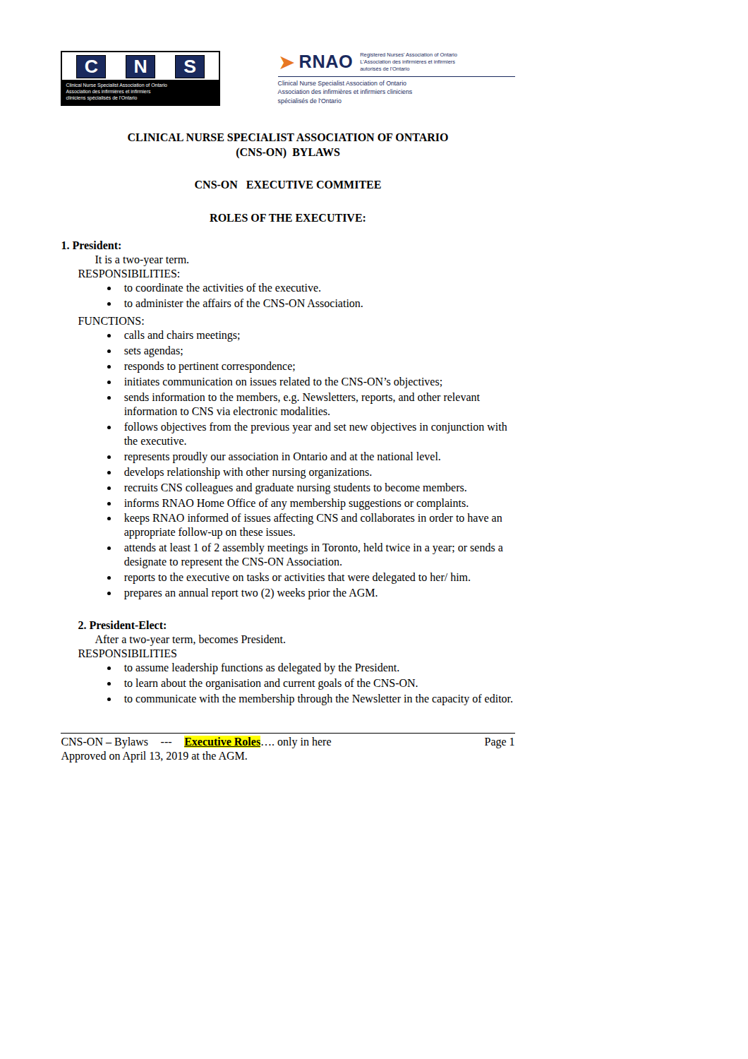CNS
Clinical Nurse Specialist Association of Ontario
Association des infirmières et infirmiers
cliniciens spécialisés de l'Ontario
➤ RNAO Registered Nurses' Association of Ontario
L'Association des infirmières et infirmiers
autorisés de l'Ontario
Clinical Nurse Specialist Association of Ontario
Association des infirmières et infirmiers cliniciens
spécialisés de l'Ontario
Clinical Nurse Specialist Association of Ontario
(CNS-ON) Bylaws
CNS-ON Executive Commitee
Roles of the Executive:
1. President:
It is a two-year term.
RESPONSIBILITIES:
to coordinate the activities of the executive.
to administer the affairs of the CNS-ON Association.
FUNCTIONS:
calls and chairs meetings;
sets agendas;
responds to pertinent correspondence;
initiates communication on issues related to the CNS-ON’s objectives;
sends information to the members, e.g. Newsletters, reports, and other relevant information to CNS via electronic modalities.
follows objectives from the previous year and set new objectives in conjunction with the executive.
represents proudly our association in Ontario and at the national level.
develops relationship with other nursing organizations.
recruits CNS colleagues and graduate nursing students to become members.
informs RNAO Home Office of any membership suggestions or complaints.
keeps RNAO informed of issues affecting CNS and collaborates in order to have an appropriate follow-up on these issues.
attends at least 1 of 2 assembly meetings in Toronto, held twice in a year; or sends a designate to represent the CNS-ON Association.
reports to the executive on tasks or activities that were delegated to her/ him.
prepares an annual report two (2) weeks prior the AGM.
2. President-Elect:
After a two-year term, becomes President.
RESPONSIBILITIES
to assume leadership functions as delegated by the President.
to learn about the organisation and current goals of the CNS-ON.
to communicate with the membership through the Newsletter in the capacity of editor.
CNS-ON – Bylaws---Executive Roles…. only in here
Page 1
Approved on April 13, 2019 at the AGM.